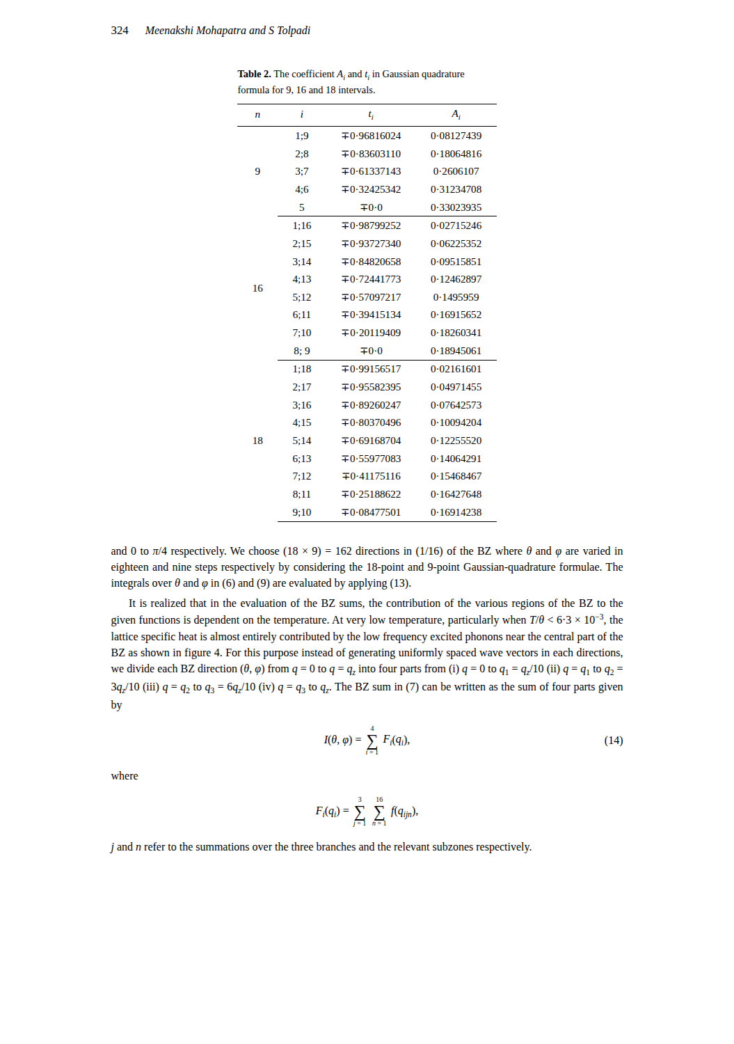324 Meenakshi Mohapatra and S Tolpadi
Table 2. The coefficient A i and t i in Gaussian quadrature formula for 9, 16 and 18 intervals.
| n | i | t i | A i |
| --- | --- | --- | --- |
| 9 | 1;9 | ∓0·96816024 | 0·08127439 |
| 2;8 | ∓0·83603110 | 0·18064816 |
| 3;7 | ∓0·61337143 | 0·2606107 |
| 4;6 | ∓0·32425342 | 0·31234708 |
| 5 | ∓0·0 | 0·33023935 |
| 16 | 1;16 | ∓0·98799252 | 0·02715246 |
| 2;15 | ∓0·93727340 | 0·06225352 |
| 3;14 | ∓0·84820658 | 0·09515851 |
| 4;13 | ∓0·72441773 | 0·12462897 |
| 5;12 | ∓0·57097217 | 0·1495959 |
| 6;11 | ∓0·39415134 | 0·16915652 |
| 7;10 | ∓0·20119409 | 0·18260341 |
| 8; 9 | ∓0·0 | 0·18945061 |
| 18 | 1;18 | ∓0·99156517 | 0·02161601 |
| 2;17 | ∓0·95582395 | 0·04971455 |
| 3;16 | ∓0·89260247 | 0·07642573 |
| 4;15 | ∓0·80370496 | 0·10094204 |
| 5;14 | ∓0·69168704 | 0·12255520 |
| 6;13 | ∓0·55977083 | 0·14064291 |
| 7;12 | ∓0·41175116 | 0·15468467 |
| 8;11 | ∓0·25188622 | 0·16427648 |
| 9;10 | ∓0·08477501 | 0·16914238 |
and 0 to π/4 respectively. We choose (18 × 9) = 162 directions in (1/16) of the BZ where θ and φ are varied in eighteen and nine steps respectively by considering the 18-point and 9-point Gaussian-quadrature formulae. The integrals over θ and φ in (6) and (9) are evaluated by applying (13).
It is realized that in the evaluation of the BZ sums, the contribution of the various regions of the BZ to the given functions is dependent on the temperature. At very low temperature, particularly when T/θ < 6·3 × 10−3, the lattice specific heat is almost entirely contributed by the low frequency excited phonons near the central part of the BZ as shown in figure 4. For this purpose instead of generating uniformly spaced wave vectors in each directions, we divide each BZ direction (θ, φ) from q = 0 to q = qz into four parts from (i) q = 0 to q1 = qz/10 (ii) q = q1 to q2 = 3qz/10 (iii) q = q2 to q3 = 6qz/10 (iv) q = q3 to qz. The BZ sum in (7) can be written as the sum of four parts given by
I(θ, φ) = 4∑i = 1 Fi(qi), (14)
where
Fi(qi) = 3∑j = 1 16∑n = 1 f(qijn),
j and n refer to the summations over the three branches and the relevant subzones respectively.